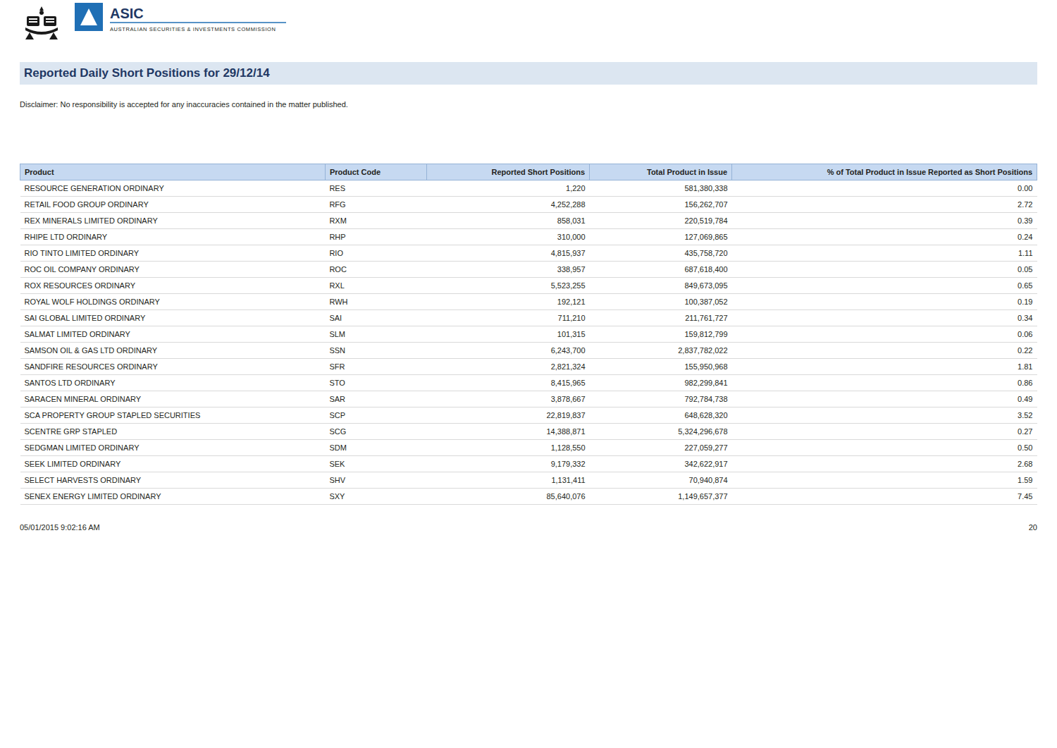ASIC AUSTRALIAN SECURITIES & INVESTMENTS COMMISSION
Reported Daily Short Positions for 29/12/14
Disclaimer: No responsibility is accepted for any inaccuracies contained in the matter published.
| Product | Product Code | Reported Short Positions | Total Product in Issue | % of Total Product in Issue Reported as Short Positions |
| --- | --- | --- | --- | --- |
| RESOURCE GENERATION ORDINARY | RES | 1,220 | 581,380,338 | 0.00 |
| RETAIL FOOD GROUP ORDINARY | RFG | 4,252,288 | 156,262,707 | 2.72 |
| REX MINERALS LIMITED ORDINARY | RXM | 858,031 | 220,519,784 | 0.39 |
| RHIPE LTD ORDINARY | RHP | 310,000 | 127,069,865 | 0.24 |
| RIO TINTO LIMITED ORDINARY | RIO | 4,815,937 | 435,758,720 | 1.11 |
| ROC OIL COMPANY ORDINARY | ROC | 338,957 | 687,618,400 | 0.05 |
| ROX RESOURCES ORDINARY | RXL | 5,523,255 | 849,673,095 | 0.65 |
| ROYAL WOLF HOLDINGS ORDINARY | RWH | 192,121 | 100,387,052 | 0.19 |
| SAI GLOBAL LIMITED ORDINARY | SAI | 711,210 | 211,761,727 | 0.34 |
| SALMAT LIMITED ORDINARY | SLM | 101,315 | 159,812,799 | 0.06 |
| SAMSON OIL & GAS LTD ORDINARY | SSN | 6,243,700 | 2,837,782,022 | 0.22 |
| SANDFIRE RESOURCES ORDINARY | SFR | 2,821,324 | 155,950,968 | 1.81 |
| SANTOS LTD ORDINARY | STO | 8,415,965 | 982,299,841 | 0.86 |
| SARACEN MINERAL ORDINARY | SAR | 3,878,667 | 792,784,738 | 0.49 |
| SCA PROPERTY GROUP STAPLED SECURITIES | SCP | 22,819,837 | 648,628,320 | 3.52 |
| SCENTRE GRP STAPLED | SCG | 14,388,871 | 5,324,296,678 | 0.27 |
| SEDGMAN LIMITED ORDINARY | SDM | 1,128,550 | 227,059,277 | 0.50 |
| SEEK LIMITED ORDINARY | SEK | 9,179,332 | 342,622,917 | 2.68 |
| SELECT HARVESTS ORDINARY | SHV | 1,131,411 | 70,940,874 | 1.59 |
| SENEX ENERGY LIMITED ORDINARY | SXY | 85,640,076 | 1,149,657,377 | 7.45 |
05/01/2015 9:02:16 AM 20